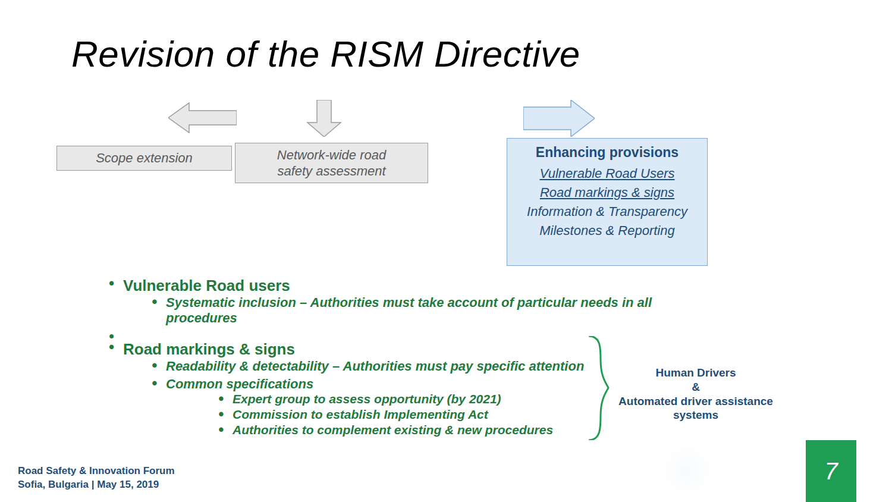Revision of the RISM Directive
Scope extension
Network-wide road
safety assessment
Enhancing provisions
Vulnerable Road Users
Road markings & signs
Information & Transparency
Milestones & Reporting
Vulnerable Road users
Systematic inclusion – Authorities must take account of particular needs in all procedures
Road markings & signs
Readability & detectability – Authorities must pay specific attention
Common specifications
Expert group to assess opportunity (by 2021)
Commission to establish Implementing Act
Authorities to complement existing & new procedures
Human Drivers
&
Automated driver assistance
systems
Road Safety & Innovation Forum
Sofia, Bulgaria | May 15, 2019
7